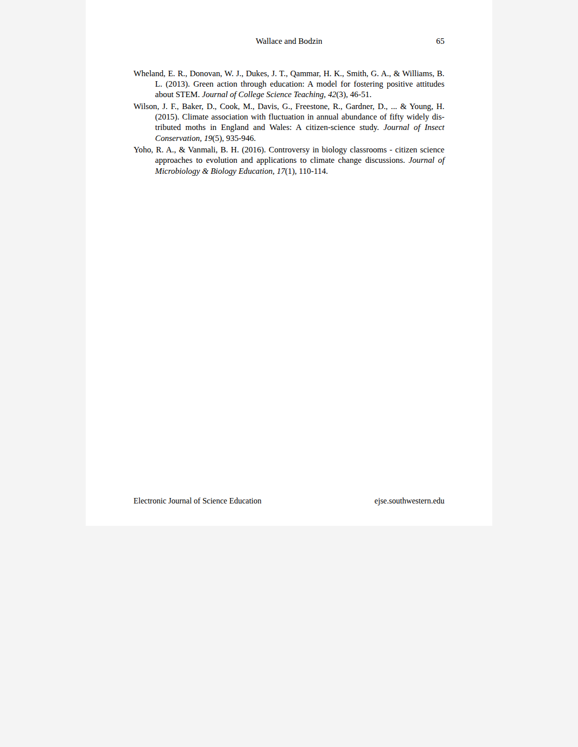Wallace and Bodzin
65
Wheland, E. R., Donovan, W. J., Dukes, J. T., Qammar, H. K., Smith, G. A., & Williams, B. L. (2013). Green action through education: A model for fostering positive attitudes about STEM. Journal of College Science Teaching, 42(3), 46-51.
Wilson, J. F., Baker, D., Cook, M., Davis, G., Freestone, R., Gardner, D., ... & Young, H. (2015). Climate association with fluctuation in annual abundance of fifty widely distributed moths in England and Wales: A citizen-science study. Journal of Insect Conservation, 19(5), 935-946.
Yoho, R. A., & Vanmali, B. H. (2016). Controversy in biology classrooms - citizen science approaches to evolution and applications to climate change discussions. Journal of Microbiology & Biology Education, 17(1), 110-114.
Electronic Journal of Science Education ejse.southwestern.edu